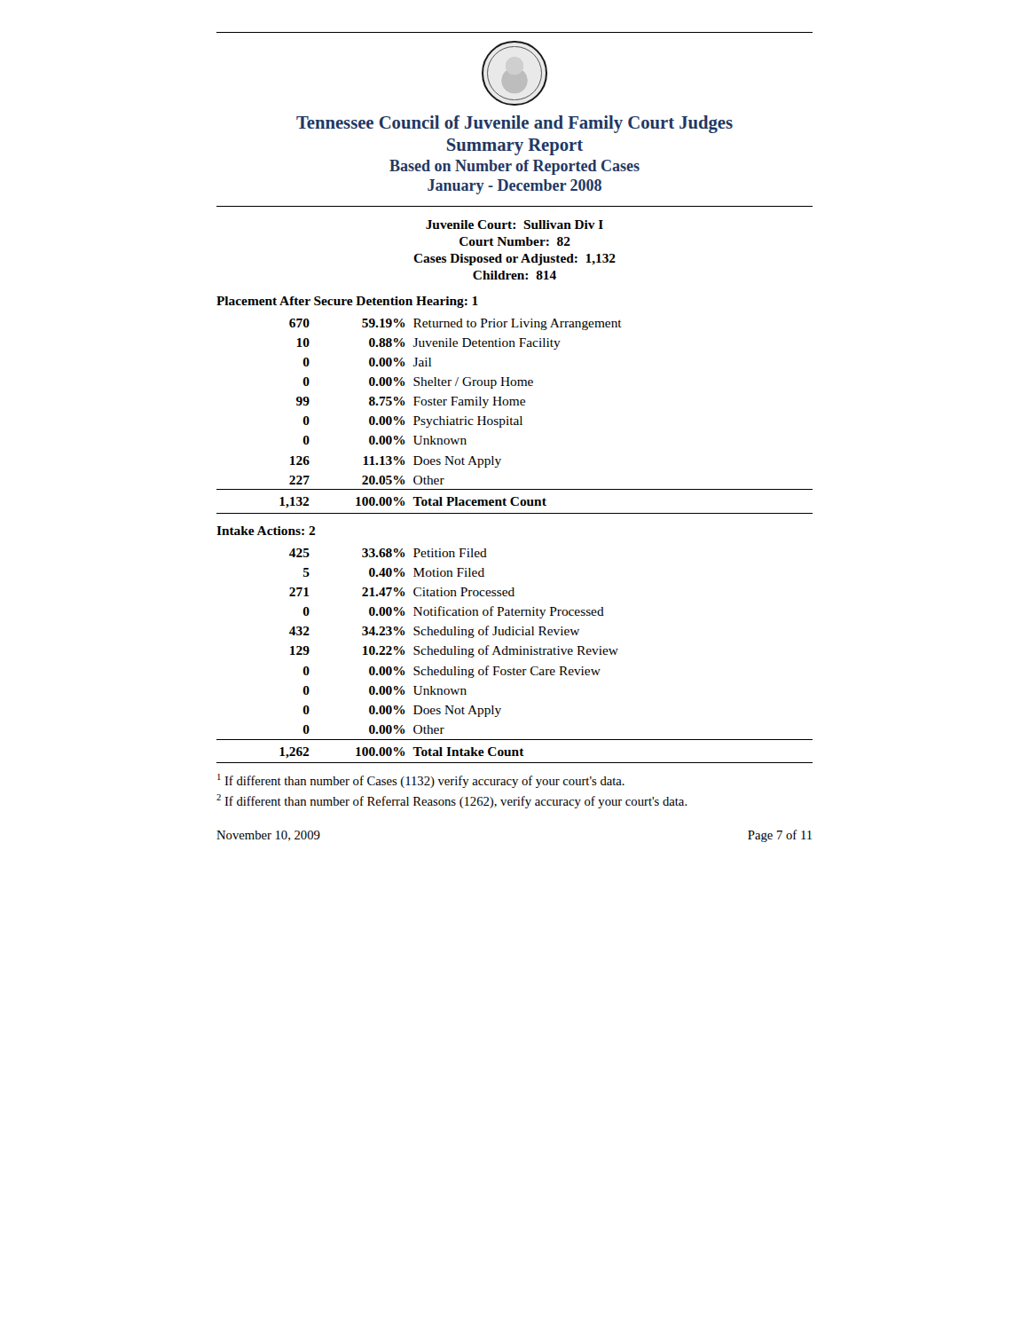Tennessee Council of Juvenile and Family Court Judges
Summary Report
Based on Number of Reported Cases
January - December 2008
Juvenile Court: Sullivan Div I
Court Number: 82
Cases Disposed or Adjusted: 1,132
Children: 814
Placement After Secure Detention Hearing: 1
| 670 | 59.19% | Returned to Prior Living Arrangement |
| 10 | 0.88% | Juvenile Detention Facility |
| 0 | 0.00% | Jail |
| 0 | 0.00% | Shelter / Group Home |
| 99 | 8.75% | Foster Family Home |
| 0 | 0.00% | Psychiatric Hospital |
| 0 | 0.00% | Unknown |
| 126 | 11.13% | Does Not Apply |
| 227 | 20.05% | Other |
| 1,132 | 100.00% | Total Placement Count |
Intake Actions: 2
| 425 | 33.68% | Petition Filed |
| 5 | 0.40% | Motion Filed |
| 271 | 21.47% | Citation Processed |
| 0 | 0.00% | Notification of Paternity Processed |
| 432 | 34.23% | Scheduling of Judicial Review |
| 129 | 10.22% | Scheduling of Administrative Review |
| 0 | 0.00% | Scheduling of Foster Care Review |
| 0 | 0.00% | Unknown |
| 0 | 0.00% | Does Not Apply |
| 0 | 0.00% | Other |
| 1,262 | 100.00% | Total Intake Count |
1 If different than number of Cases (1132) verify accuracy of your court's data.
2 If different than number of Referral Reasons (1262), verify accuracy of your court's data.
November 10, 2009
Page 7 of 11